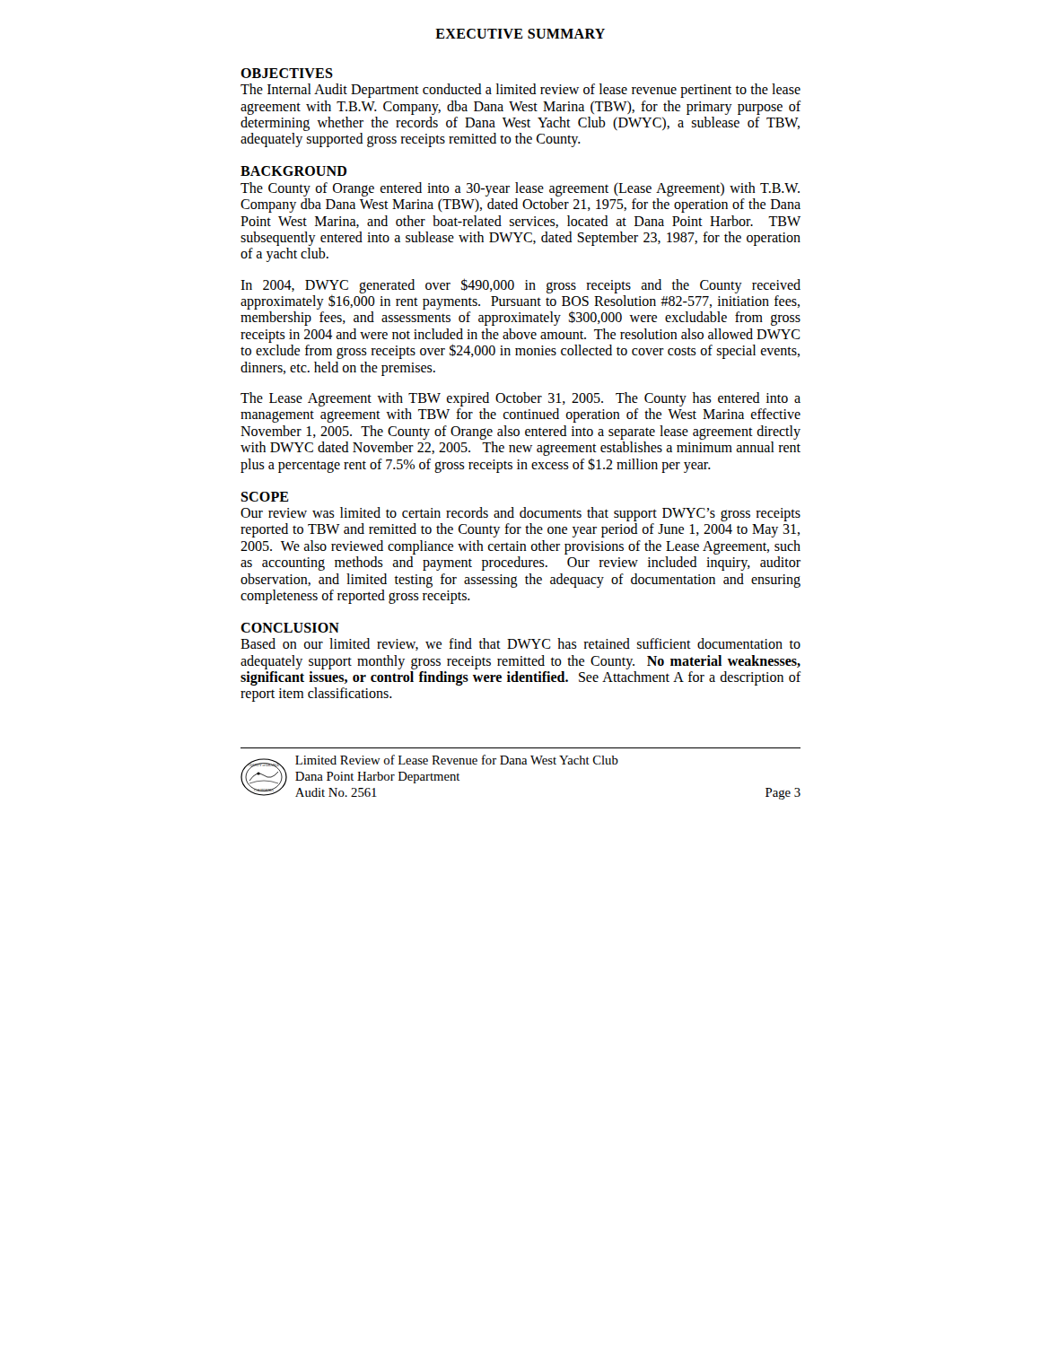EXECUTIVE SUMMARY
OBJECTIVES
The Internal Audit Department conducted a limited review of lease revenue pertinent to the lease agreement with T.B.W. Company, dba Dana West Marina (TBW), for the primary purpose of determining whether the records of Dana West Yacht Club (DWYC), a sublease of TBW, adequately supported gross receipts remitted to the County.
BACKGROUND
The County of Orange entered into a 30-year lease agreement (Lease Agreement) with T.B.W. Company dba Dana West Marina (TBW), dated October 21, 1975, for the operation of the Dana Point West Marina, and other boat-related services, located at Dana Point Harbor. TBW subsequently entered into a sublease with DWYC, dated September 23, 1987, for the operation of a yacht club.
In 2004, DWYC generated over $490,000 in gross receipts and the County received approximately $16,000 in rent payments. Pursuant to BOS Resolution #82-577, initiation fees, membership fees, and assessments of approximately $300,000 were excludable from gross receipts in 2004 and were not included in the above amount. The resolution also allowed DWYC to exclude from gross receipts over $24,000 in monies collected to cover costs of special events, dinners, etc. held on the premises.
The Lease Agreement with TBW expired October 31, 2005. The County has entered into a management agreement with TBW for the continued operation of the West Marina effective November 1, 2005. The County of Orange also entered into a separate lease agreement directly with DWYC dated November 22, 2005. The new agreement establishes a minimum annual rent plus a percentage rent of 7.5% of gross receipts in excess of $1.2 million per year.
SCOPE
Our review was limited to certain records and documents that support DWYC’s gross receipts reported to TBW and remitted to the County for the one year period of June 1, 2004 to May 31, 2005. We also reviewed compliance with certain other provisions of the Lease Agreement, such as accounting methods and payment procedures. Our review included inquiry, auditor observation, and limited testing for assessing the adequacy of documentation and ensuring completeness of reported gross receipts.
CONCLUSION
Based on our limited review, we find that DWYC has retained sufficient documentation to adequately support monthly gross receipts remitted to the County. No material weaknesses, significant issues, or control findings were identified. See Attachment A for a description of report item classifications.
COUNTY of ORANGE CALIFORNIA
Limited Review of Lease Revenue for Dana West Yacht Club Dana Point Harbor Department Audit No. 2561 Page 3